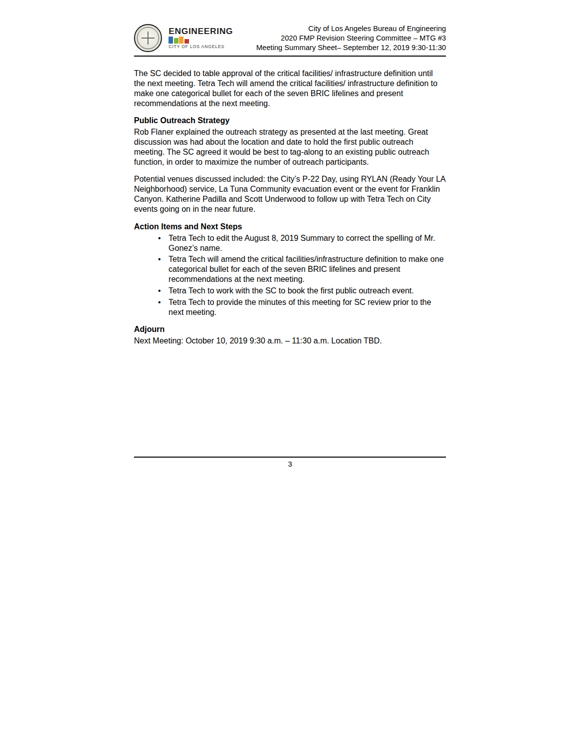ENGINEERING
CITY OF LOS ANGELES
City of Los Angeles Bureau of Engineering
2020 FMP Revision Steering Committee – MTG #3
Meeting Summary Sheet– September 12, 2019 9:30-11:30
The SC decided to table approval of the critical facilities/ infrastructure definition until the next meeting. Tetra Tech will amend the critical facilities/ infrastructure definition to make one categorical bullet for each of the seven BRIC lifelines and present recommendations at the next meeting.
Public Outreach Strategy
Rob Flaner explained the outreach strategy as presented at the last meeting. Great discussion was had about the location and date to hold the first public outreach meeting. The SC agreed it would be best to tag-along to an existing public outreach function, in order to maximize the number of outreach participants.
Potential venues discussed included: the City’s P-22 Day, using RYLAN (Ready Your LA Neighborhood) service, La Tuna Community evacuation event or the event for Franklin Canyon. Katherine Padilla and Scott Underwood to follow up with Tetra Tech on City events going on in the near future.
Action Items and Next Steps
Tetra Tech to edit the August 8, 2019 Summary to correct the spelling of Mr. Gonez’s name.
Tetra Tech will amend the critical facilities/infrastructure definition to make one categorical bullet for each of the seven BRIC lifelines and present recommendations at the next meeting.
Tetra Tech to work with the SC to book the first public outreach event.
Tetra Tech to provide the minutes of this meeting for SC review prior to the next meeting.
Adjourn
Next Meeting: October 10, 2019 9:30 a.m. – 11:30 a.m. Location TBD.
3